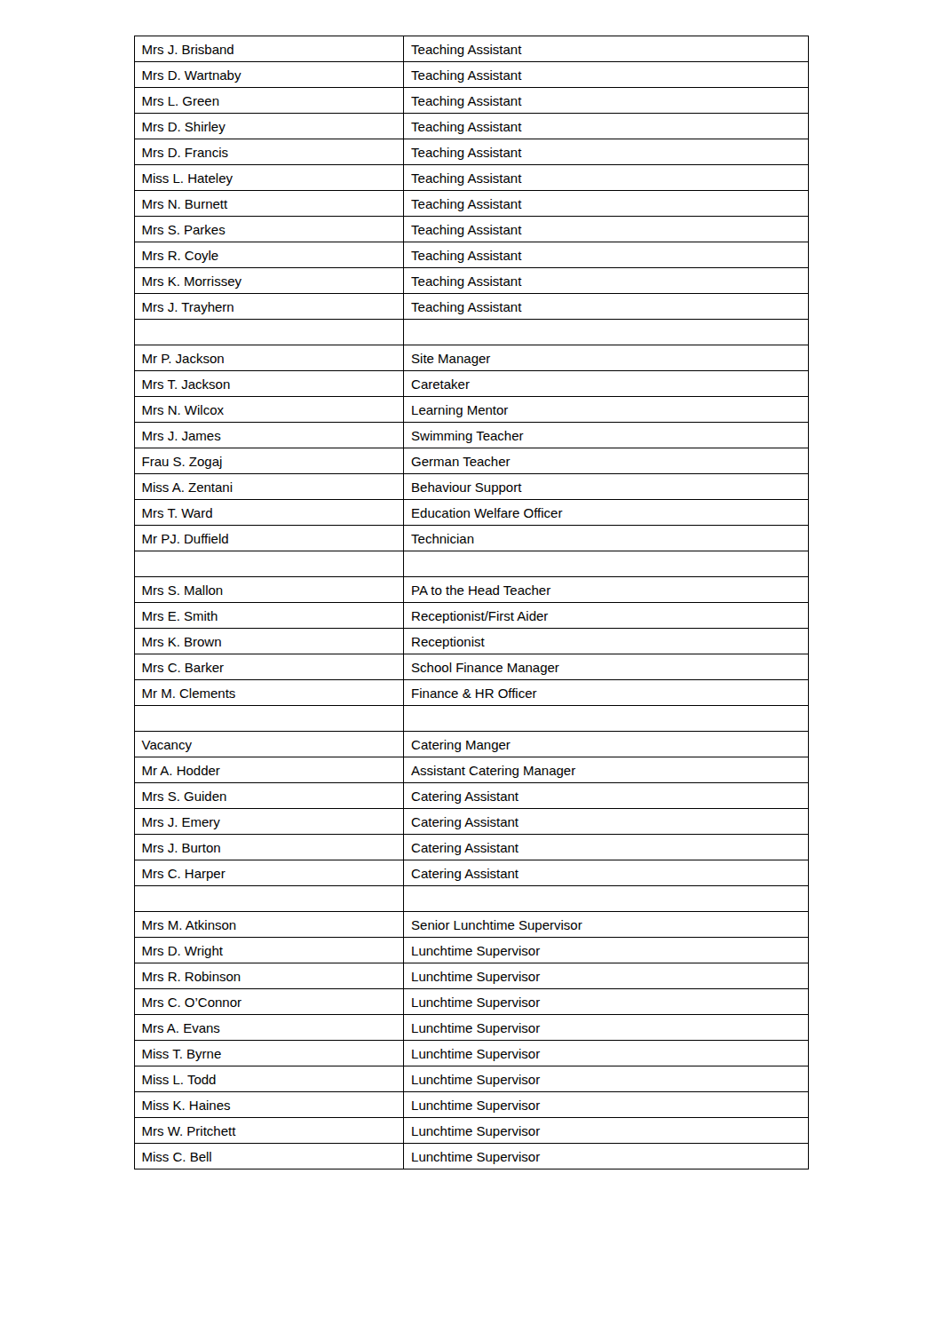| Mrs J. Brisband | Teaching Assistant |
| Mrs D. Wartnaby | Teaching Assistant |
| Mrs L. Green | Teaching Assistant |
| Mrs D. Shirley | Teaching Assistant |
| Mrs D. Francis | Teaching Assistant |
| Miss L. Hateley | Teaching Assistant |
| Mrs N. Burnett | Teaching Assistant |
| Mrs S. Parkes | Teaching Assistant |
| Mrs R. Coyle | Teaching Assistant |
| Mrs K. Morrissey | Teaching Assistant |
| Mrs J. Trayhern | Teaching Assistant |
| Mr P. Jackson | Site Manager |
| Mrs T. Jackson | Caretaker |
| Mrs N. Wilcox | Learning Mentor |
| Mrs J. James | Swimming Teacher |
| Frau S. Zogaj | German Teacher |
| Miss A. Zentani | Behaviour Support |
| Mrs T. Ward | Education Welfare Officer |
| Mr PJ. Duffield | Technician |
| Mrs S. Mallon | PA to the Head Teacher |
| Mrs E. Smith | Receptionist/First Aider |
| Mrs K. Brown | Receptionist |
| Mrs C. Barker | School Finance Manager |
| Mr M. Clements | Finance & HR Officer |
| Vacancy | Catering Manger |
| Mr A. Hodder | Assistant Catering Manager |
| Mrs S. Guiden | Catering Assistant |
| Mrs J. Emery | Catering Assistant |
| Mrs J. Burton | Catering Assistant |
| Mrs C. Harper | Catering Assistant |
| Mrs M. Atkinson | Senior Lunchtime Supervisor |
| Mrs D. Wright | Lunchtime Supervisor |
| Mrs R. Robinson | Lunchtime Supervisor |
| Mrs C. O’Connor | Lunchtime Supervisor |
| Mrs A. Evans | Lunchtime Supervisor |
| Miss T. Byrne | Lunchtime Supervisor |
| Miss L. Todd | Lunchtime Supervisor |
| Miss K. Haines | Lunchtime Supervisor |
| Mrs W. Pritchett | Lunchtime Supervisor |
| Miss C. Bell | Lunchtime Supervisor |